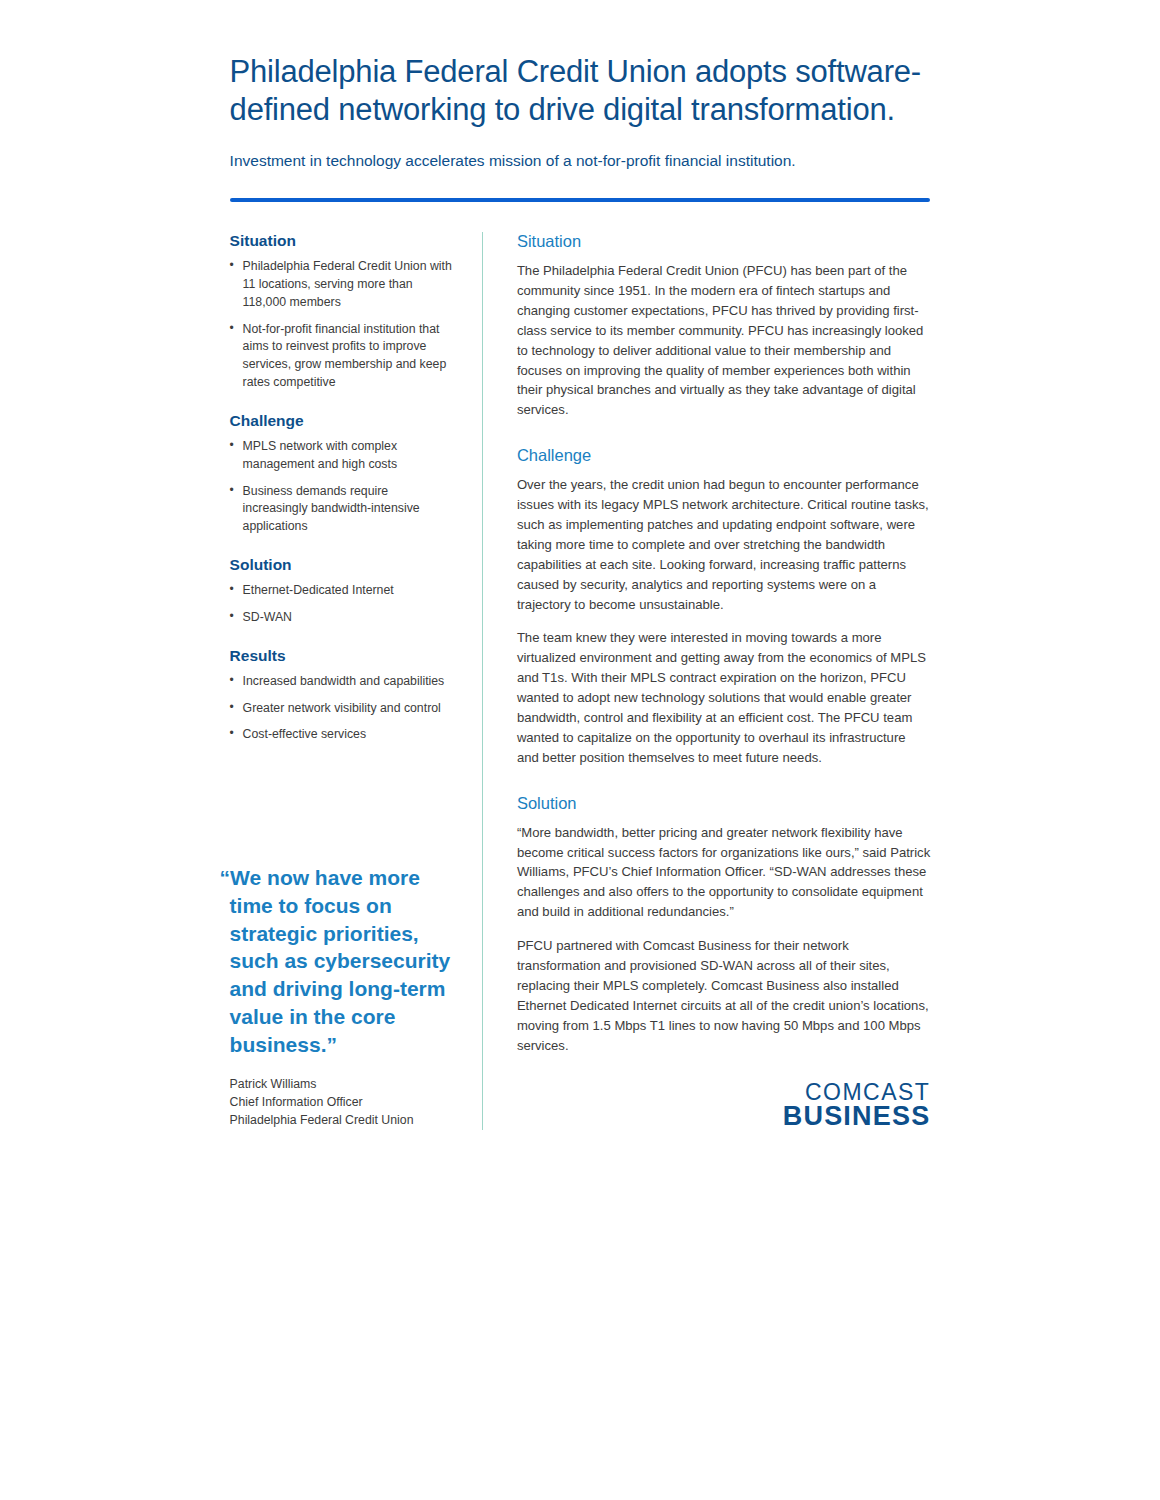Philadelphia Federal Credit Union adopts software-defined networking to drive digital transformation.
Investment in technology accelerates mission of a not-for-profit financial institution.
Situation
Philadelphia Federal Credit Union with 11 locations, serving more than 118,000 members
Not-for-profit financial institution that aims to reinvest profits to improve services, grow membership and keep rates competitive
Challenge
MPLS network with complex management and high costs
Business demands require increasingly bandwidth-intensive applications
Solution
Ethernet-Dedicated Internet
SD-WAN
Results
Increased bandwidth and capabilities
Greater network visibility and control
Cost-effective services
“We now have more time to focus on strategic priorities, such as cybersecurity and driving long-term value in the core business.”
Patrick Williams
Chief Information Officer
Philadelphia Federal Credit Union
Situation
The Philadelphia Federal Credit Union (PFCU) has been part of the community since 1951. In the modern era of fintech startups and changing customer expectations, PFCU has thrived by providing first-class service to its member community. PFCU has increasingly looked to technology to deliver additional value to their membership and focuses on improving the quality of member experiences both within their physical branches and virtually as they take advantage of digital services.
Challenge
Over the years, the credit union had begun to encounter performance issues with its legacy MPLS network architecture. Critical routine tasks, such as implementing patches and updating endpoint software, were taking more time to complete and over stretching the bandwidth capabilities at each site. Looking forward, increasing traffic patterns caused by security, analytics and reporting systems were on a trajectory to become unsustainable.
The team knew they were interested in moving towards a more virtualized environment and getting away from the economics of MPLS and T1s. With their MPLS contract expiration on the horizon, PFCU wanted to adopt new technology solutions that would enable greater bandwidth, control and flexibility at an efficient cost. The PFCU team wanted to capitalize on the opportunity to overhaul its infrastructure and better position themselves to meet future needs.
Solution
“More bandwidth, better pricing and greater network flexibility have become critical success factors for organizations like ours,” said Patrick Williams, PFCU’s Chief Information Officer. “SD-WAN addresses these challenges and also offers to the opportunity to consolidate equipment and build in additional redundancies.”
PFCU partnered with Comcast Business for their network transformation and provisioned SD-WAN across all of their sites, replacing their MPLS completely. Comcast Business also installed Ethernet Dedicated Internet circuits at all of the credit union’s locations, moving from 1.5 Mbps T1 lines to now having 50 Mbps and 100 Mbps services.
COMCAST
BUSINESS